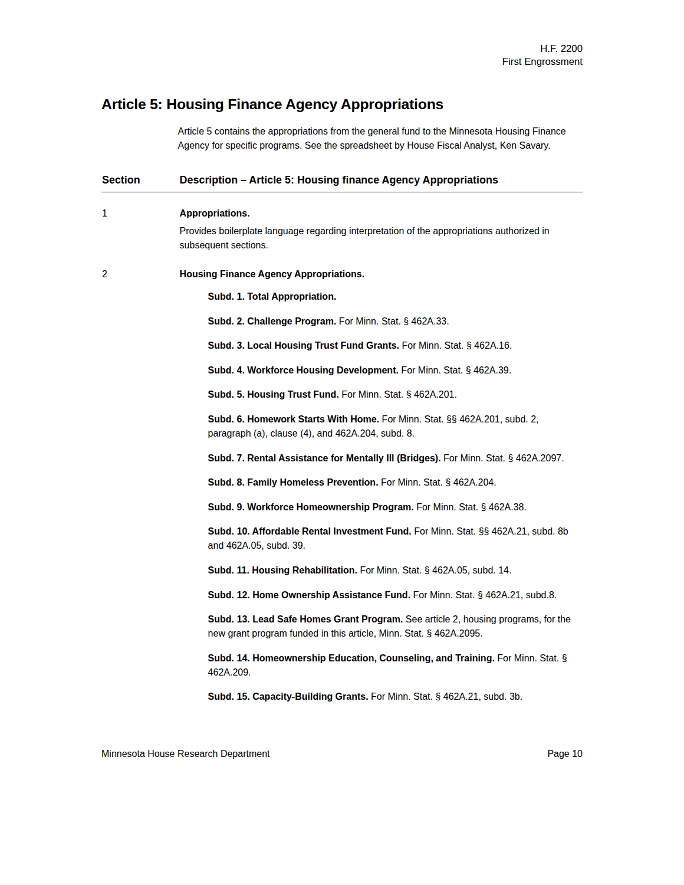H.F. 2200
First Engrossment
Article 5: Housing Finance Agency Appropriations
Article 5 contains the appropriations from the general fund to the Minnesota Housing Finance Agency for specific programs. See the spreadsheet by House Fiscal Analyst, Ken Savary.
| Section | Description – Article 5: Housing finance Agency Appropriations |
| --- | --- |
| 1 | Appropriations. Provides boilerplate language regarding interpretation of the appropriations authorized in subsequent sections. |
| 2 | Housing Finance Agency Appropriations. Subd. 1. Total Appropriation. Subd. 2. Challenge Program. For Minn. Stat. § 462A.33. Subd. 3. Local Housing Trust Fund Grants. For Minn. Stat. § 462A.16. Subd. 4. Workforce Housing Development. For Minn. Stat. § 462A.39. Subd. 5. Housing Trust Fund. For Minn. Stat. § 462A.201. Subd. 6. Homework Starts With Home. For Minn. Stat. §§ 462A.201, subd. 2, paragraph (a), clause (4), and 462A.204, subd. 8. Subd. 7. Rental Assistance for Mentally Ill (Bridges). For Minn. Stat. § 462A.2097. Subd. 8. Family Homeless Prevention. For Minn. Stat. § 462A.204. Subd. 9. Workforce Homeownership Program. For Minn. Stat. § 462A.38. Subd. 10. Affordable Rental Investment Fund. For Minn. Stat. §§ 462A.21, subd. 8b and 462A.05, subd. 39. Subd. 11. Housing Rehabilitation. For Minn. Stat. § 462A.05, subd. 14. Subd. 12. Home Ownership Assistance Fund. For Minn. Stat. § 462A.21, subd.8. Subd. 13. Lead Safe Homes Grant Program. See article 2, housing programs, for the new grant program funded in this article, Minn. Stat. § 462A.2095. Subd. 14. Homeownership Education, Counseling, and Training. For Minn. Stat. § 462A.209. Subd. 15. Capacity-Building Grants. For Minn. Stat. § 462A.21, subd. 3b. |
Minnesota House Research Department Page 10